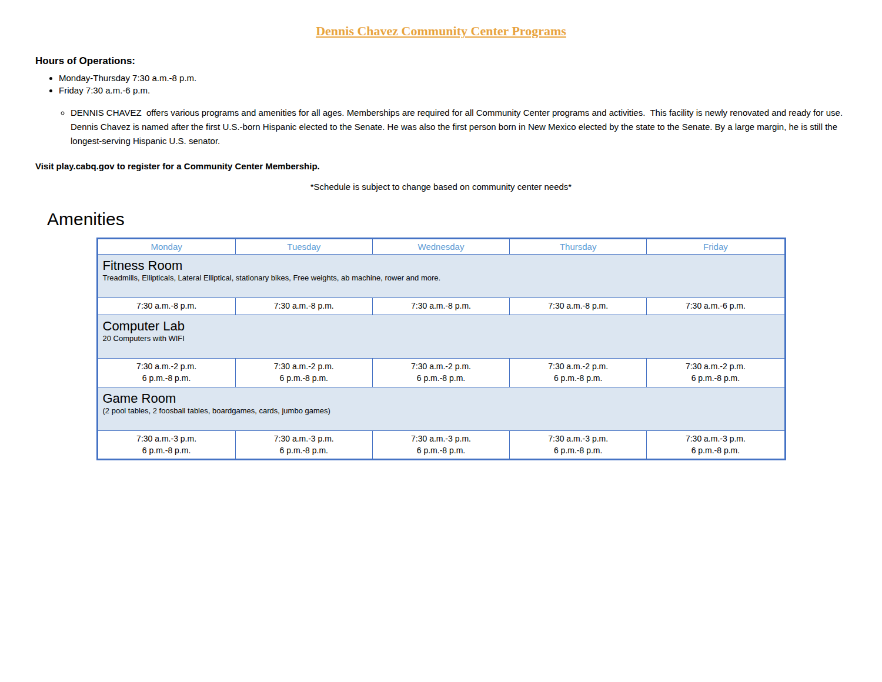Dennis Chavez Community Center Programs
Hours of Operations:
Monday-Thursday 7:30 a.m.-8 p.m.
Friday 7:30 a.m.-6 p.m.
DENNIS CHAVEZ offers various programs and amenities for all ages. Memberships are required for all Community Center programs and activities. This facility is newly renovated and ready for use. Dennis Chavez is named after the first U.S.-born Hispanic elected to the Senate. He was also the first person born in New Mexico elected by the state to the Senate. By a large margin, he is still the longest-serving Hispanic U.S. senator.
Visit play.cabq.gov to register for a Community Center Membership.
*Schedule is subject to change based on community center needs*
Amenities
| Monday | Tuesday | Wednesday | Thursday | Friday |
| --- | --- | --- | --- | --- |
| Fitness Room Treadmills, Ellipticals, Lateral Elliptical, stationary bikes, Free weights, ab machine, rower and more. |
| 7:30 a.m.-8 p.m. | 7:30 a.m.-8 p.m. | 7:30 a.m.-8 p.m. | 7:30 a.m.-8 p.m. | 7:30 a.m.-6 p.m. |
| Computer Lab 20 Computers with WIFI |
| 7:30 a.m.-2 p.m. 6 p.m.-8 p.m. | 7:30 a.m.-2 p.m. 6 p.m.-8 p.m. | 7:30 a.m.-2 p.m. 6 p.m.-8 p.m. | 7:30 a.m.-2 p.m. 6 p.m.-8 p.m. | 7:30 a.m.-2 p.m. 6 p.m.-8 p.m. |
| Game Room (2 pool tables, 2 foosball tables, boardgames, cards, jumbo games) |
| 7:30 a.m.-3 p.m. 6 p.m.-8 p.m. | 7:30 a.m.-3 p.m. 6 p.m.-8 p.m. | 7:30 a.m.-3 p.m. 6 p.m.-8 p.m. | 7:30 a.m.-3 p.m. 6 p.m.-8 p.m. | 7:30 a.m.-3 p.m. 6 p.m.-8 p.m. |